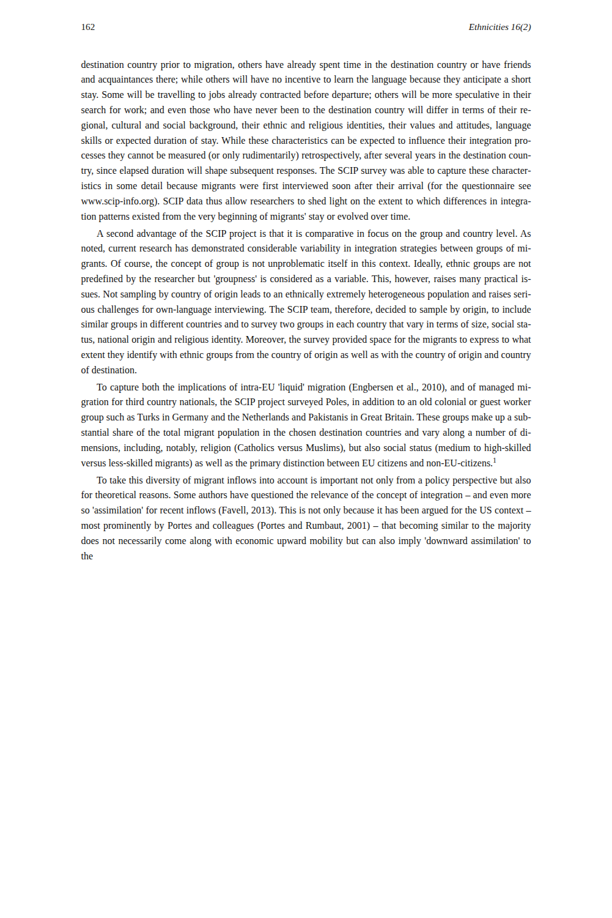162 Ethnicities 16(2)
destination country prior to migration, others have already spent time in the destination country or have friends and acquaintances there; while others will have no incentive to learn the language because they anticipate a short stay. Some will be travelling to jobs already contracted before departure; others will be more speculative in their search for work; and even those who have never been to the destination country will differ in terms of their regional, cultural and social background, their ethnic and religious identities, their values and attitudes, language skills or expected duration of stay. While these characteristics can be expected to influence their integration processes they cannot be measured (or only rudimentarily) retrospectively, after several years in the destination country, since elapsed duration will shape subsequent responses. The SCIP survey was able to capture these characteristics in some detail because migrants were first interviewed soon after their arrival (for the questionnaire see www.scip-info.org). SCIP data thus allow researchers to shed light on the extent to which differences in integration patterns existed from the very beginning of migrants' stay or evolved over time.
A second advantage of the SCIP project is that it is comparative in focus on the group and country level. As noted, current research has demonstrated considerable variability in integration strategies between groups of migrants. Of course, the concept of group is not unproblematic itself in this context. Ideally, ethnic groups are not predefined by the researcher but 'groupness' is considered as a variable. This, however, raises many practical issues. Not sampling by country of origin leads to an ethnically extremely heterogeneous population and raises serious challenges for own-language interviewing. The SCIP team, therefore, decided to sample by origin, to include similar groups in different countries and to survey two groups in each country that vary in terms of size, social status, national origin and religious identity. Moreover, the survey provided space for the migrants to express to what extent they identify with ethnic groups from the country of origin as well as with the country of origin and country of destination.
To capture both the implications of intra-EU 'liquid' migration (Engbersen et al., 2010), and of managed migration for third country nationals, the SCIP project surveyed Poles, in addition to an old colonial or guest worker group such as Turks in Germany and the Netherlands and Pakistanis in Great Britain. These groups make up a substantial share of the total migrant population in the chosen destination countries and vary along a number of dimensions, including, notably, religion (Catholics versus Muslims), but also social status (medium to high-skilled versus less-skilled migrants) as well as the primary distinction between EU citizens and non-EU-citizens.1
To take this diversity of migrant inflows into account is important not only from a policy perspective but also for theoretical reasons. Some authors have questioned the relevance of the concept of integration – and even more so 'assimilation' for recent inflows (Favell, 2013). This is not only because it has been argued for the US context – most prominently by Portes and colleagues (Portes and Rumbaut, 2001) – that becoming similar to the majority does not necessarily come along with economic upward mobility but can also imply 'downward assimilation' to the